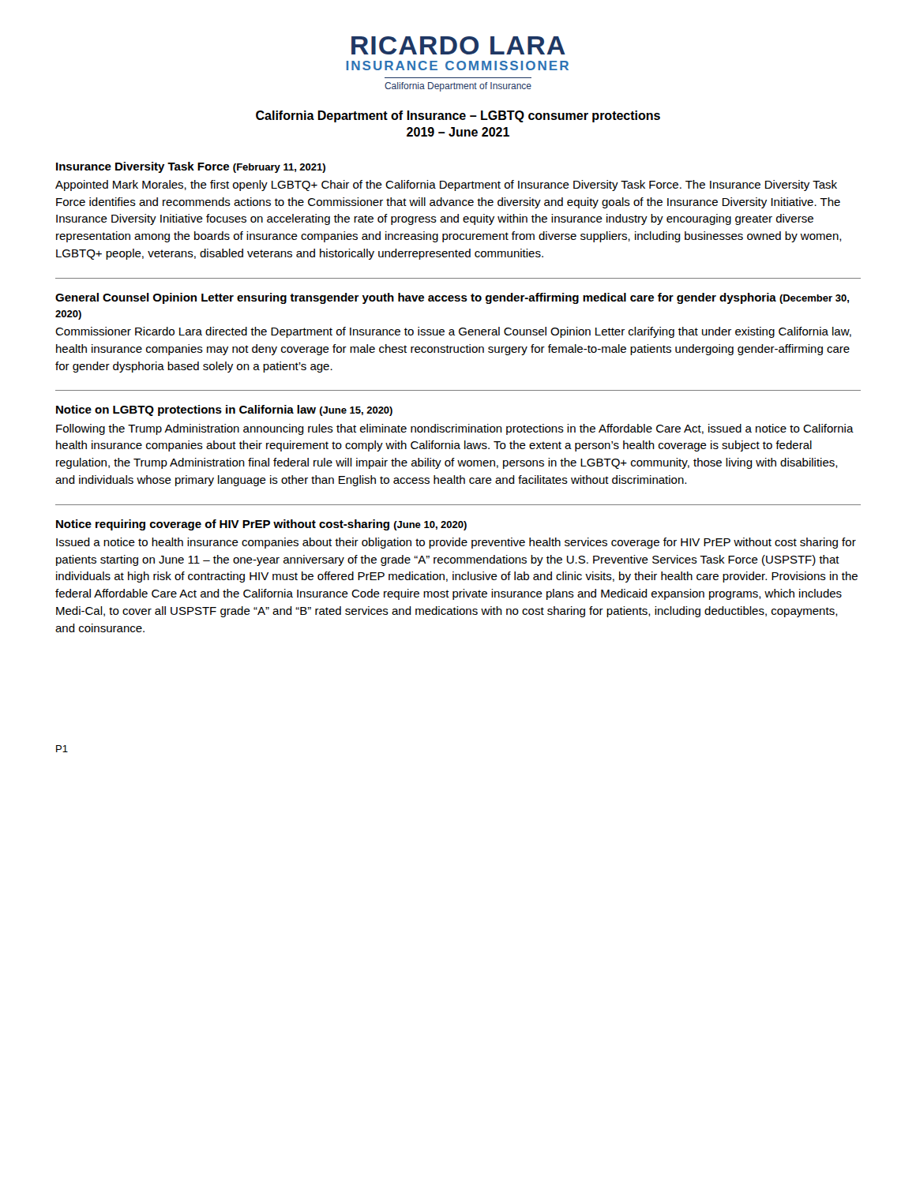RICARDO LARA
INSURANCE COMMISSIONER
California Department of Insurance
California Department of Insurance – LGBTQ consumer protections
2019 – June 2021
Insurance Diversity Task Force (February 11, 2021)
Appointed Mark Morales, the first openly LGBTQ+ Chair of the California Department of Insurance Diversity Task Force. The Insurance Diversity Task Force identifies and recommends actions to the Commissioner that will advance the diversity and equity goals of the Insurance Diversity Initiative. The Insurance Diversity Initiative focuses on accelerating the rate of progress and equity within the insurance industry by encouraging greater diverse representation among the boards of insurance companies and increasing procurement from diverse suppliers, including businesses owned by women, LGBTQ+ people, veterans, disabled veterans and historically underrepresented communities.
General Counsel Opinion Letter ensuring transgender youth have access to gender-affirming medical care for gender dysphoria (December 30, 2020)
Commissioner Ricardo Lara directed the Department of Insurance to issue a General Counsel Opinion Letter clarifying that under existing California law, health insurance companies may not deny coverage for male chest reconstruction surgery for female-to-male patients undergoing gender-affirming care for gender dysphoria based solely on a patient’s age.
Notice on LGBTQ protections in California law (June 15, 2020)
Following the Trump Administration announcing rules that eliminate nondiscrimination protections in the Affordable Care Act, issued a notice to California health insurance companies about their requirement to comply with California laws. To the extent a person’s health coverage is subject to federal regulation, the Trump Administration final federal rule will impair the ability of women, persons in the LGBTQ+ community, those living with disabilities, and individuals whose primary language is other than English to access health care and facilitates without discrimination.
Notice requiring coverage of HIV PrEP without cost-sharing (June 10, 2020)
Issued a notice to health insurance companies about their obligation to provide preventive health services coverage for HIV PrEP without cost sharing for patients starting on June 11 – the one-year anniversary of the grade “A” recommendations by the U.S. Preventive Services Task Force (USPSTF) that individuals at high risk of contracting HIV must be offered PrEP medication, inclusive of lab and clinic visits, by their health care provider. Provisions in the federal Affordable Care Act and the California Insurance Code require most private insurance plans and Medicaid expansion programs, which includes Medi-Cal, to cover all USPSTF grade “A” and “B” rated services and medications with no cost sharing for patients, including deductibles, copayments, and coinsurance.
P1